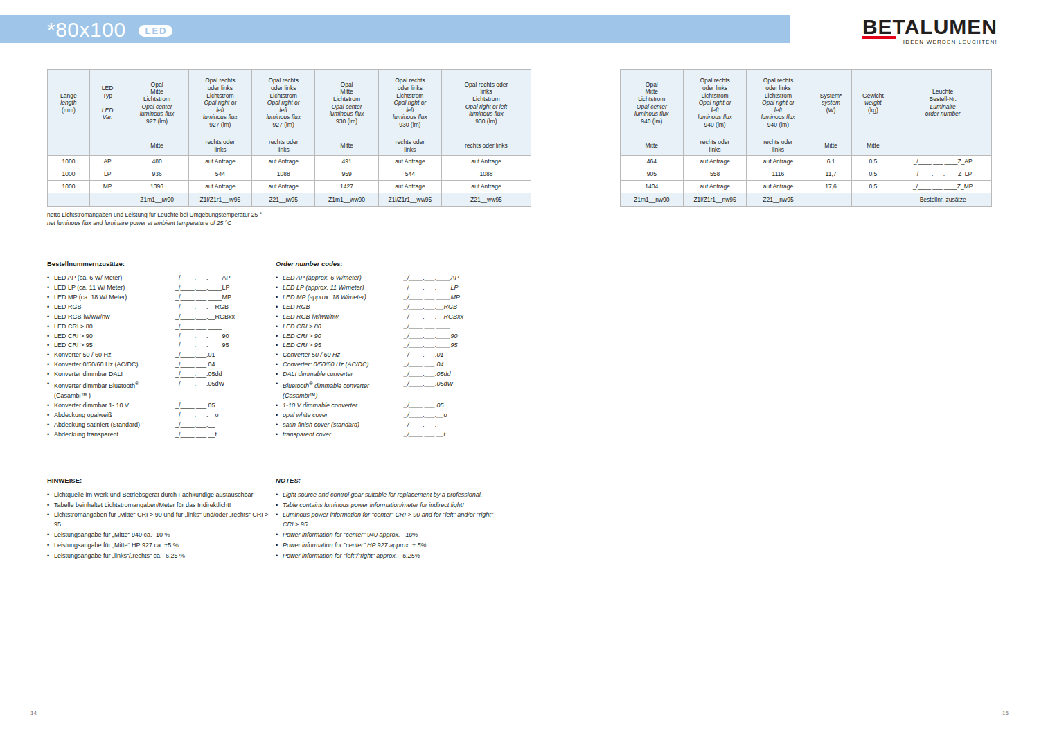*80x100 LED
BETALUMEN
IDEEN WERDEN LEUCHTEN!
| Länge length (mm) | LED Typ LED Var. | Opal Mitte Lichtstrom Opal center luminous flux 927 (lm) | Opal rechts oder links Lichtstrom Opal right or left luminous flux 927 (lm) | Opal rechts oder links Lichtstrom Opal right or left luminous flux 927 (lm) | Opal Mitte Lichtstrom Opal center luminous flux 930 (lm) | Opal rechts oder links Lichtstrom Opal right or left luminous flux 930 (lm) | Opal rechts oder links Lichtstrom Opal right or left luminous flux 930 (lm) | | Opal Mitte Lichtstrom Opal center luminous flux 940 (lm) | Opal rechts oder links Lichtstrom Opal right or left luminous flux 940 (lm) | Opal rechts oder links Lichtstrom Opal right or left luminous flux 940 (lm) | System* system (W) | Gewicht weight (kg) | Leuchte Bestell-Nr. Luminaire order number |
| --- | --- | --- | --- | --- | --- | --- | --- | --- | --- | --- | --- | --- | --- | --- |
| | | Mitte | rechts oder links | rechts oder links | Mitte | rechts oder links | rechts oder links | | Mitte | rechts oder links | rechts oder links | Mitte | Mitte | |
| 1000 | AP | 480 | auf Anfrage | auf Anfrage | 491 | auf Anfrage | auf Anfrage | | 464 | auf Anfrage | auf Anfrage | 6,1 | 0,5 | _/____.___.____Z_AP |
| 1000 | LP | 936 | 544 | 1088 | 959 | 544 | 1088 | | 905 | 558 | 1116 | 11,7 | 0,5 | _/____.___.____Z_LP |
| 1000 | MP | 1396 | auf Anfrage | auf Anfrage | 1427 | auf Anfrage | auf Anfrage | | 1404 | auf Anfrage | auf Anfrage | 17,6 | 0,5 | _/____.___.____Z_MP |
| | | Z1m1__iw90 | Z1l/Z1r1__iw95 | Z21__iw95 | Z1m1__ww90 | Z1l/Z1r1__ww95 | Z21__ww95 | | Z1m1__nw90 | Z1l/Z1r1__nw95 | Z21__nw95 | | | Bestellnr.-zusätze |
netto Lichtstromangaben und Leistung für Leuchte bei Umgebungstemperatur 25 °
net luminous flux and luminaire power at ambient temperature of 25 °C
Bestellnummernzusätze:
LED AP (ca. 6 W/ Meter)_/____.___.____AP
LED LP (ca. 11 W/ Meter)_/____.___.____LP
LED MP (ca. 18 W/ Meter)_/____.___.____MP
LED RGB_/____.___.__RGB
LED RGB-iw/ww/nw_/____.___.__RGBxx
LED CRI > 80_/____.___.____
LED CRI > 90_/____.___.____90
LED CRI > 95_/____.___.____95
Konverter 50 / 60 Hz_/____.___.01
Konverter 0/50/60 Hz (AC/DC)_/____.___.04
Konverter dimmbar DALI_/____.___.05dd
Konverter dimmbar Bluetooth®_/____.___.05dW
(Casambi™ )
Konverter dimmbar 1- 10 V_/____.___.05
Abdeckung opalweiß_/____.___.__o
Abdeckung satiniert (Standard)_/____.___.__
Abdeckung transparent_/____.___.__t
Order number codes:
LED AP (approx. 6 W/meter)_/____.___.____AP
LED LP (approx. 11 W/meter)_/____.___.____LP
LED MP (approx. 18 W/meter)_/____.___.____MP
LED RGB_/____.___.__RGB
LED RGB-iw/ww/nw_/____.___.__RGBxx
LED CRI > 80_/____.___.____
LED CRI > 90_/____.___.____90
LED CRI > 95_/____.___.____95
Converter 50 / 60 Hz_/____.___.01
Converter: 0/50/60 Hz (AC/DC)_/____.___.04
DALI dimmable converter_/____.___.05dd
Bluetooth® dimmable converter_/____.___.05dW
(Casambi™)
1-10 V dimmable converter_/____.___.05
opal white cover_/____.___.__o
satin-finish cover (standard)_/____.___.__
transparent cover_/____.___.__t
HINWEISE:
Lichtquelle im Werk und Betriebsgerät durch Fachkundige austauschbar
Tabelle beinhaltet Lichtstromangaben/Meter für das Indirektlicht!
Lichtstromangaben für „Mitte“ CRI > 90 und für „links“ und/oder „rechts“ CRI > 95
Leistungsangabe für „Mitte“ 940 ca. -10 %
Leistungsangabe für „Mitte“ HP 927 ca. +5 %
Leistungsangabe für „links“/„rechts“ ca. -6,25 %
NOTES:
Light source and control gear suitable for replacement by a professional.
Table contains luminous power information/meter for indirect light!
Luminous power information for "center" CRI > 90 and for "left" and/or "right" CRI > 95
Power information for "center" 940 approx. - 10%
Power information for "center" HP 927 approx. + 5%
Power information for "left"/"right" approx. - 6.25%
14
15